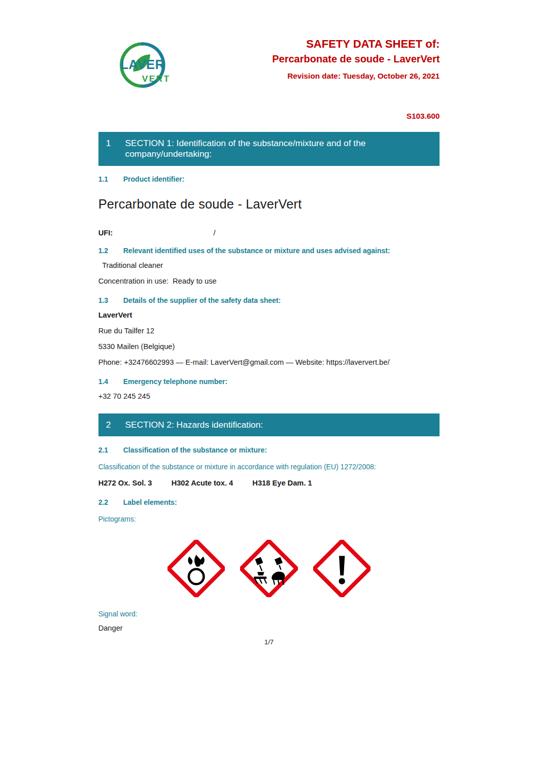LAVER VERT
SAFETY DATA SHEET of:
Percarbonate de soude - LaverVert
Revision date: Tuesday, October 26, 2021
S103.600
1 SECTION 1: Identification of the substance/mixture and of the company/undertaking:
1.1 Product identifier:
Percarbonate de soude - LaverVert
UFI:/
1.2 Relevant identified uses of the substance or mixture and uses advised against:
Traditional cleaner
Concentration in use: Ready to use
1.3 Details of the supplier of the safety data sheet:
LaverVert
Rue du Tailfer 12
5330 Mailen (Belgique)
Phone: +32476602993 — E-mail: LaverVert@gmail.com — Website: https://laververt.be/
1.4 Emergency telephone number:
+32 70 245 245
2 SECTION 2: Hazards identification:
2.1 Classification of the substance or mixture:
Classification of the substance or mixture in accordance with regulation (EU) 1272/2008:
H272 Ox. Sol. 3 H302 Acute tox. 4 H318 Eye Dam. 1
2.2 Label elements:
Pictograms:
Signal word:
Danger
1/7